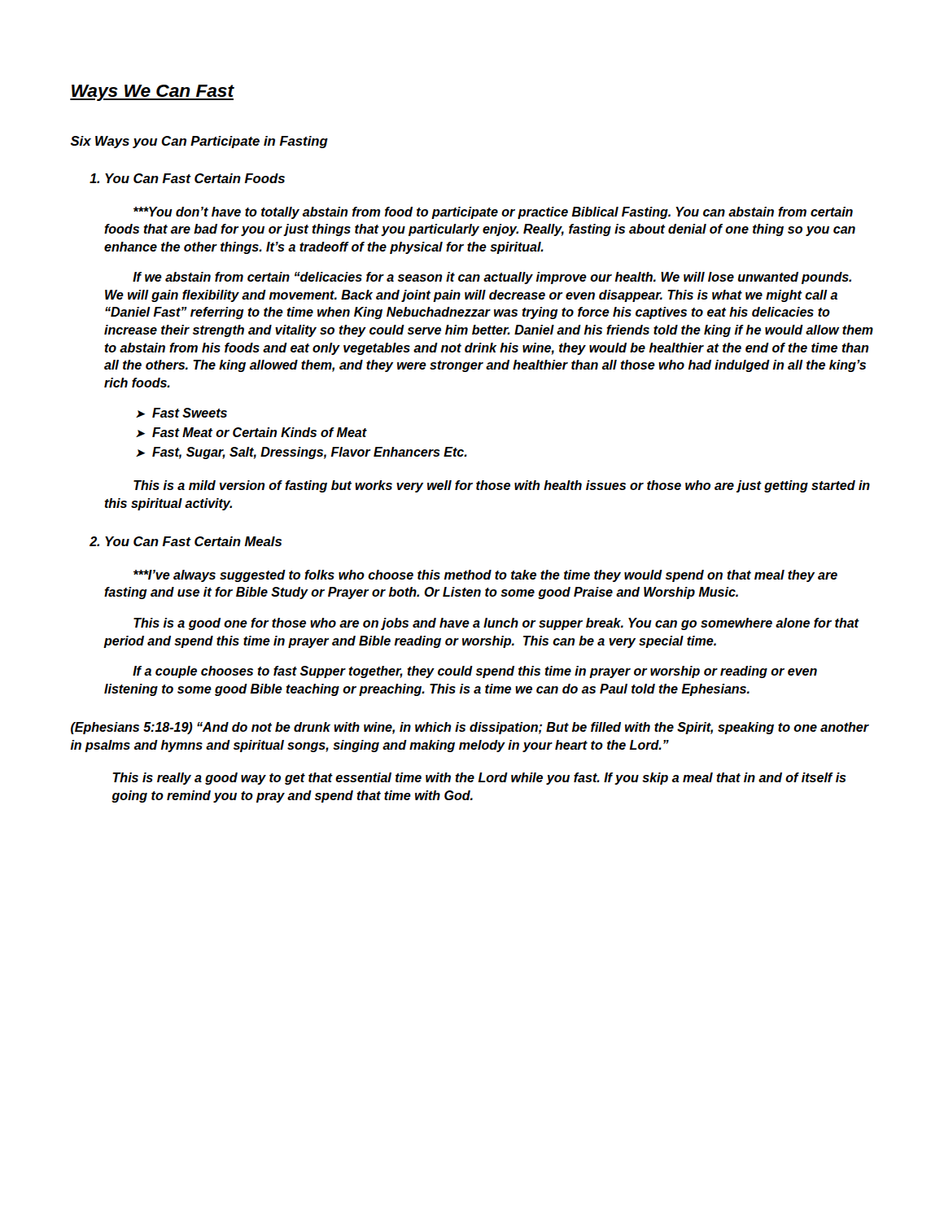Ways We Can Fast
Six Ways you Can Participate in Fasting
You Can Fast Certain Foods
***You don’t have to totally abstain from food to participate or practice Biblical Fasting. You can abstain from certain foods that are bad for you or just things that you particularly enjoy. Really, fasting is about denial of one thing so you can enhance the other things. It’s a tradeoff of the physical for the spiritual.
If we abstain from certain “delicacies for a season it can actually improve our health. We will lose unwanted pounds. We will gain flexibility and movement. Back and joint pain will decrease or even disappear. This is what we might call a “Daniel Fast” referring to the time when King Nebuchadnezzar was trying to force his captives to eat his delicacies to increase their strength and vitality so they could serve him better. Daniel and his friends told the king if he would allow them to abstain from his foods and eat only vegetables and not drink his wine, they would be healthier at the end of the time than all the others. The king allowed them, and they were stronger and healthier than all those who had indulged in all the king’s rich foods.
Fast Sweets
Fast Meat or Certain Kinds of Meat
Fast, Sugar, Salt, Dressings, Flavor Enhancers Etc.
This is a mild version of fasting but works very well for those with health issues or those who are just getting started in this spiritual activity.
You Can Fast Certain Meals
***I’ve always suggested to folks who choose this method to take the time they would spend on that meal they are fasting and use it for Bible Study or Prayer or both. Or Listen to some good Praise and Worship Music.
This is a good one for those who are on jobs and have a lunch or supper break. You can go somewhere alone for that period and spend this time in prayer and Bible reading or worship. This can be a very special time.
If a couple chooses to fast Supper together, they could spend this time in prayer or worship or reading or even listening to some good Bible teaching or preaching. This is a time we can do as Paul told the Ephesians.
(Ephesians 5:18-19) “And do not be drunk with wine, in which is dissipation; But be filled with the Spirit, speaking to one another in psalms and hymns and spiritual songs, singing and making melody in your heart to the Lord.”
This is really a good way to get that essential time with the Lord while you fast. If you skip a meal that in and of itself is going to remind you to pray and spend that time with God.